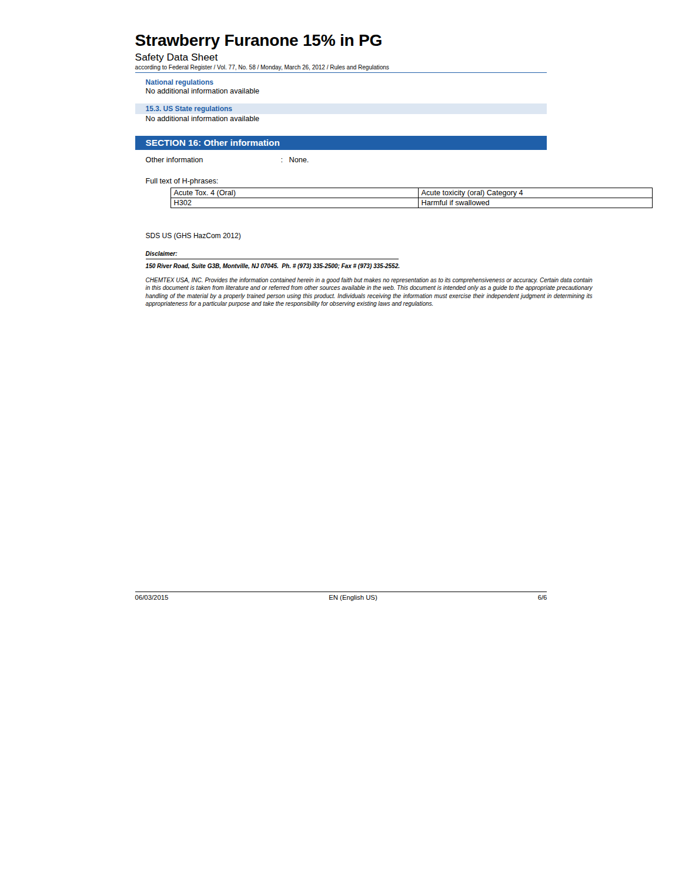Strawberry Furanone 15% in PG
Safety Data Sheet
according to Federal Register / Vol. 77, No. 58 / Monday, March 26, 2012 / Rules and Regulations
National regulations
No additional information available
15.3. US State regulations
No additional information available
SECTION 16: Other information
Other information : None.
Full text of H-phrases:
| Acute Tox. 4 (Oral) | Acute toxicity (oral) Category 4 |
| H302 | Harmful if swallowed |
SDS US (GHS HazCom 2012)
Disclaimer:
150 River Road, Suite G3B, Montville, NJ 07045. Ph. # (973) 335-2500; Fax # (973) 335-2552.
CHEMTEX USA, INC. Provides the information contained herein in a good faith but makes no representation as to its comprehensiveness or accuracy. Certain data contain in this document is taken from literature and or referred from other sources available in the web. This document is intended only as a guide to the appropriate precautionary handling of the material by a properly trained person using this product. Individuals receiving the information must exercise their independent judgment in determining its appropriateness for a particular purpose and take the responsibility for observing existing laws and regulations.
06/03/2015 EN (English US) 6/6